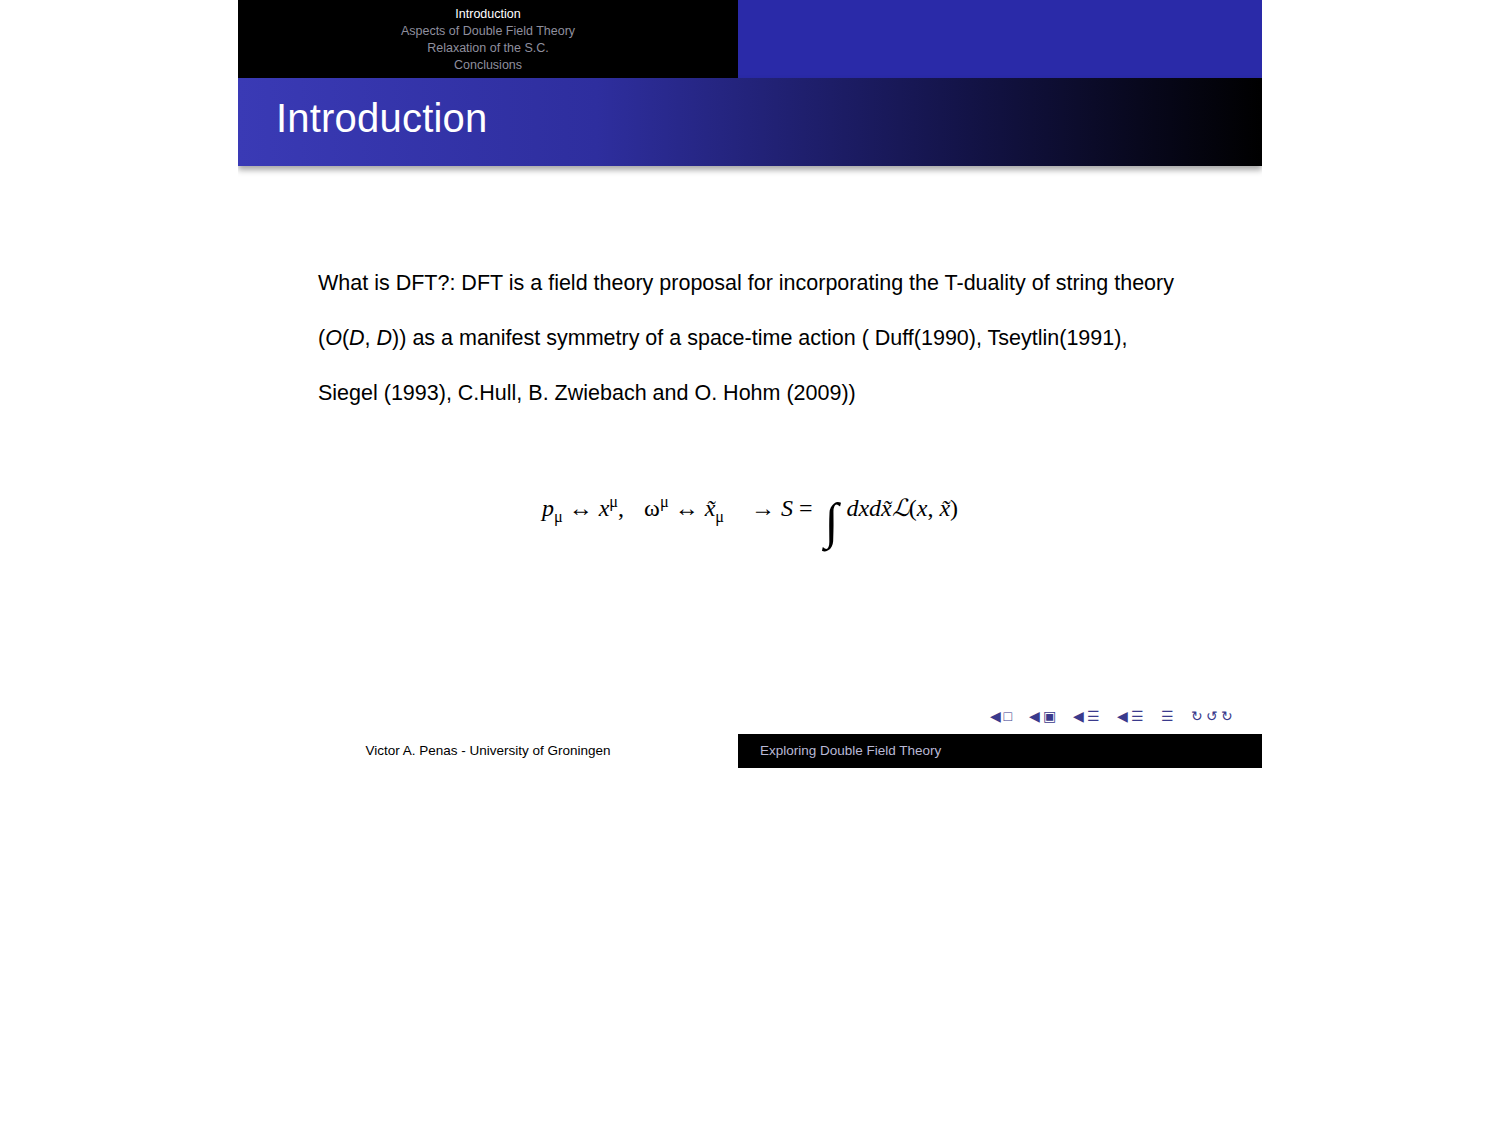Introduction
Aspects of Double Field Theory
Relaxation of the S.C.
Conclusions
Introduction
What is DFT?: DFT is a field theory proposal for incorporating the T-duality of string theory (O(D, D)) as a manifest symmetry of a space-time action ( Duff(1990), Tseytlin(1991), Siegel (1993), C.Hull, B. Zwiebach and O. Hohm (2009))
pμ ↔ xμ, ωμ ↔ x̃μ → S = ∫ dx dx̃ℒ(x, x̃)
◀□◀▣◀☰◀☰☰↻↺↻
Victor A. Penas - University of Groningen
Exploring Double Field Theory